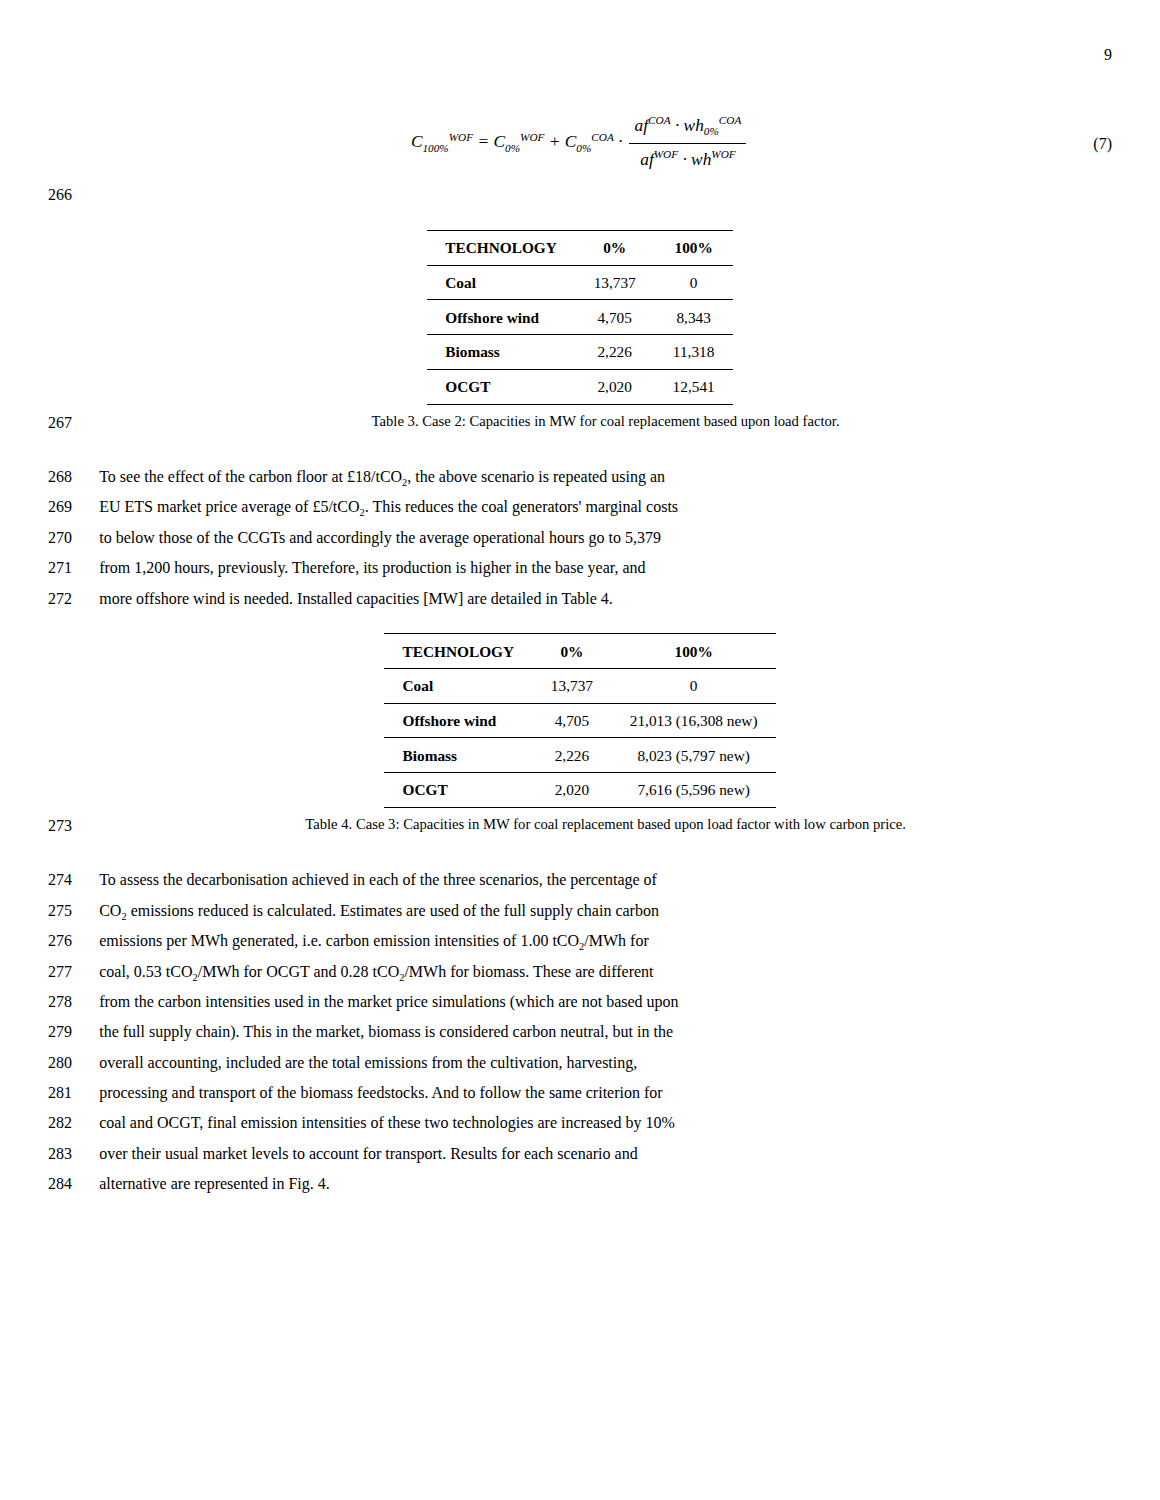9
C100%WOF = C0%WOF + C0%COA · afCOA · wh0%COA afWOF · whWOF
(7)
266
| TECHNOLOGY | 0% | 100% |
| --- | --- | --- |
| Coal | 13,737 | 0 |
| Offshore wind | 4,705 | 8,343 |
| Biomass | 2,226 | 11,318 |
| OCGT | 2,020 | 12,541 |
267 Table 3. Case 2: Capacities in MW for coal replacement based upon load factor.
268 To see the effect of the carbon floor at £18/tCO2, the above scenario is repeated using an
269 EU ETS market price average of £5/tCO2. This reduces the coal generators' marginal costs
270 to below those of the CCGTs and accordingly the average operational hours go to 5,379
271 from 1,200 hours, previously. Therefore, its production is higher in the base year, and
272 more offshore wind is needed. Installed capacities [MW] are detailed in Table 4.
| TECHNOLOGY | 0% | 100% |
| --- | --- | --- |
| Coal | 13,737 | 0 |
| Offshore wind | 4,705 | 21,013 (16,308 new) |
| Biomass | 2,226 | 8,023 (5,797 new) |
| OCGT | 2,020 | 7,616 (5,596 new) |
273 Table 4. Case 3: Capacities in MW for coal replacement based upon load factor with low carbon price.
274 To assess the decarbonisation achieved in each of the three scenarios, the percentage of
275 CO2 emissions reduced is calculated. Estimates are used of the full supply chain carbon
276 emissions per MWh generated, i.e. carbon emission intensities of 1.00 tCO2/MWh for
277 coal, 0.53 tCO2/MWh for OCGT and 0.28 tCO2/MWh for biomass. These are different
278 from the carbon intensities used in the market price simulations (which are not based upon
279 the full supply chain). This in the market, biomass is considered carbon neutral, but in the
280 overall accounting, included are the total emissions from the cultivation, harvesting,
281 processing and transport of the biomass feedstocks. And to follow the same criterion for
282 coal and OCGT, final emission intensities of these two technologies are increased by 10%
283 over their usual market levels to account for transport. Results for each scenario and
284 alternative are represented in Fig. 4.